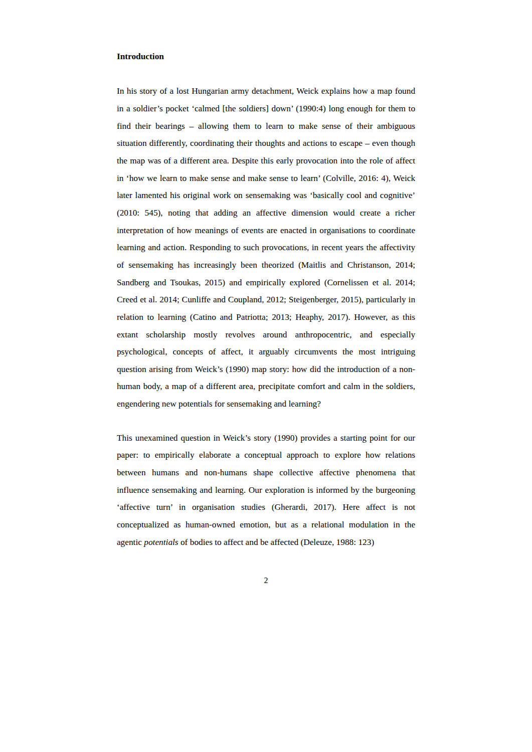Introduction
In his story of a lost Hungarian army detachment, Weick explains how a map found in a soldier’s pocket ‘calmed [the soldiers] down’ (1990:4) long enough for them to find their bearings – allowing them to learn to make sense of their ambiguous situation differently, coordinating their thoughts and actions to escape – even though the map was of a different area. Despite this early provocation into the role of affect in ‘how we learn to make sense and make sense to learn’ (Colville, 2016: 4), Weick later lamented his original work on sensemaking was ‘basically cool and cognitive’ (2010: 545), noting that adding an affective dimension would create a richer interpretation of how meanings of events are enacted in organisations to coordinate learning and action. Responding to such provocations, in recent years the affectivity of sensemaking has increasingly been theorized (Maitlis and Christanson, 2014; Sandberg and Tsoukas, 2015) and empirically explored (Cornelissen et al. 2014; Creed et al. 2014; Cunliffe and Coupland, 2012; Steigenberger, 2015), particularly in relation to learning (Catino and Patriotta; 2013; Heaphy, 2017). However, as this extant scholarship mostly revolves around anthropocentric, and especially psychological, concepts of affect, it arguably circumvents the most intriguing question arising from Weick’s (1990) map story: how did the introduction of a non-human body, a map of a different area, precipitate comfort and calm in the soldiers, engendering new potentials for sensemaking and learning?
This unexamined question in Weick’s story (1990) provides a starting point for our paper: to empirically elaborate a conceptual approach to explore how relations between humans and non-humans shape collective affective phenomena that influence sensemaking and learning. Our exploration is informed by the burgeoning ‘affective turn’ in organisation studies (Gherardi, 2017). Here affect is not conceptualized as human-owned emotion, but as a relational modulation in the agentic potentials of bodies to affect and be affected (Deleuze, 1988: 123)
2